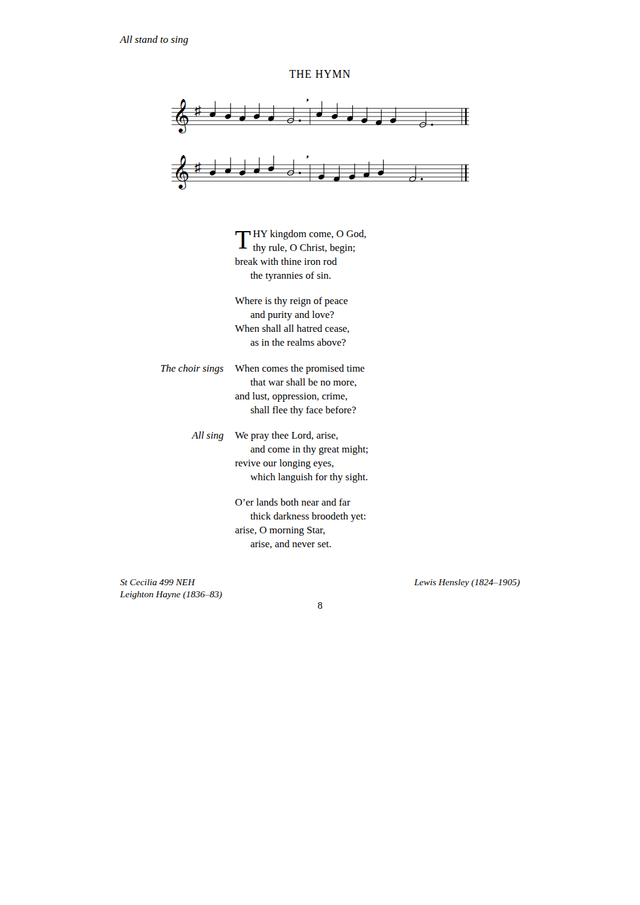All stand to sing
The Hymn
𝄞 𝄞 ♯ ♯ ’ ’
THY kingdom come, O God, thy rule, O Christ, begin; break with thine iron rod the tyrannies of sin.
Where is thy reign of peace and purity and love? When shall all hatred cease, as in the realms above?
The choir sings
When comes the promised time that war shall be no more, and lust, oppression, crime, shall flee thy face before?
All sing
We pray thee Lord, arise, and come in thy great might; revive our longing eyes, which languish for thy sight.
O’er lands both near and far thick darkness broodeth yet: arise, O morning Star, arise, and never set.
St Cecilia 499 NEH
Leighton Hayne (1836–83)
Lewis Hensley (1824–1905)
8